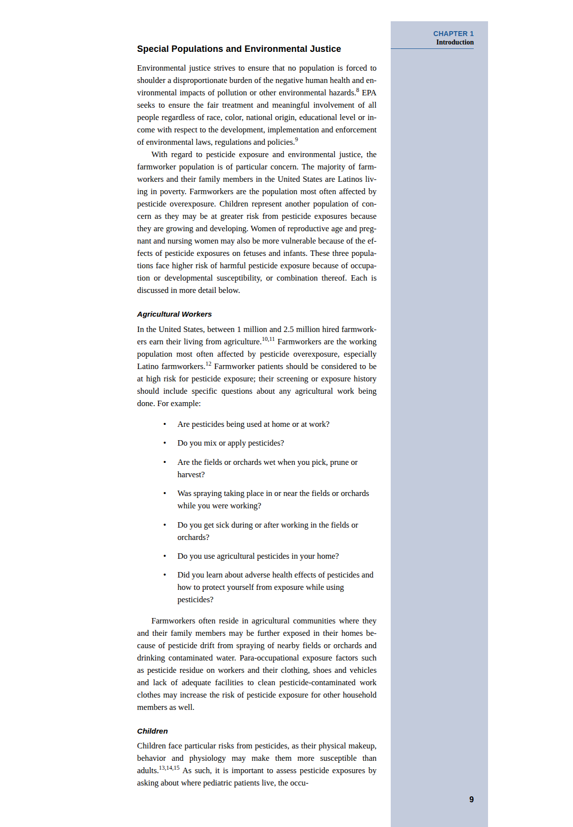CHAPTER 1
Introduction
Special Populations and Environmental Justice
Environmental justice strives to ensure that no population is forced to shoulder a disproportionate burden of the negative human health and environmental impacts of pollution or other environmental hazards.8 EPA seeks to ensure the fair treatment and meaningful involvement of all people regardless of race, color, national origin, educational level or income with respect to the development, implementation and enforcement of environmental laws, regulations and policies.9
With regard to pesticide exposure and environmental justice, the farmworker population is of particular concern. The majority of farmworkers and their family members in the United States are Latinos living in poverty. Farmworkers are the population most often affected by pesticide overexposure. Children represent another population of concern as they may be at greater risk from pesticide exposures because they are growing and developing. Women of reproductive age and pregnant and nursing women may also be more vulnerable because of the effects of pesticide exposures on fetuses and infants. These three populations face higher risk of harmful pesticide exposure because of occupation or developmental susceptibility, or combination thereof. Each is discussed in more detail below.
Agricultural Workers
In the United States, between 1 million and 2.5 million hired farmworkers earn their living from agriculture.10,11 Farmworkers are the working population most often affected by pesticide overexposure, especially Latino farmworkers.12 Farmworker patients should be considered to be at high risk for pesticide exposure; their screening or exposure history should include specific questions about any agricultural work being done. For example:
Are pesticides being used at home or at work?
Do you mix or apply pesticides?
Are the fields or orchards wet when you pick, prune or harvest?
Was spraying taking place in or near the fields or orchards while you were working?
Do you get sick during or after working in the fields or orchards?
Do you use agricultural pesticides in your home?
Did you learn about adverse health effects of pesticides and how to protect yourself from exposure while using pesticides?
Farmworkers often reside in agricultural communities where they and their family members may be further exposed in their homes because of pesticide drift from spraying of nearby fields or orchards and drinking contaminated water. Para-occupational exposure factors such as pesticide residue on workers and their clothing, shoes and vehicles and lack of adequate facilities to clean pesticide-contaminated work clothes may increase the risk of pesticide exposure for other household members as well.
Children
Children face particular risks from pesticides, as their physical makeup, behavior and physiology may make them more susceptible than adults.13,14,15 As such, it is important to assess pesticide exposures by asking about where pediatric patients live, the occu-
9